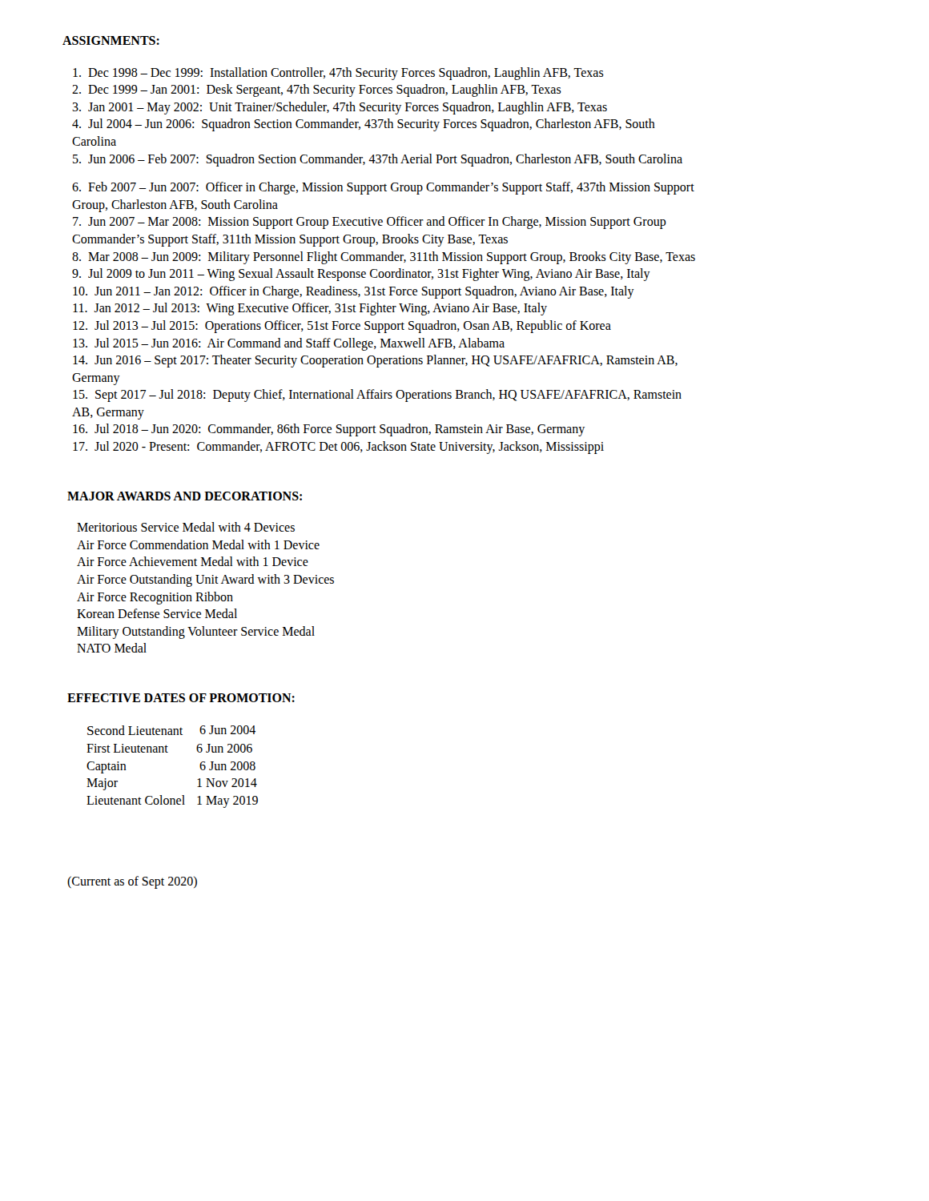ASSIGNMENTS:
1. Dec 1998 – Dec 1999: Installation Controller, 47th Security Forces Squadron, Laughlin AFB, Texas
2. Dec 1999 – Jan 2001: Desk Sergeant, 47th Security Forces Squadron, Laughlin AFB, Texas
3. Jan 2001 – May 2002: Unit Trainer/Scheduler, 47th Security Forces Squadron, Laughlin AFB, Texas
4. Jul 2004 – Jun 2006: Squadron Section Commander, 437th Security Forces Squadron, Charleston AFB, South Carolina
5. Jun 2006 – Feb 2007: Squadron Section Commander, 437th Aerial Port Squadron, Charleston AFB, South Carolina
6. Feb 2007 – Jun 2007: Officer in Charge, Mission Support Group Commander’s Support Staff, 437th Mission Support Group, Charleston AFB, South Carolina
7. Jun 2007 – Mar 2008: Mission Support Group Executive Officer and Officer In Charge, Mission Support Group Commander’s Support Staff, 311th Mission Support Group, Brooks City Base, Texas
8. Mar 2008 – Jun 2009: Military Personnel Flight Commander, 311th Mission Support Group, Brooks City Base, Texas
9. Jul 2009 to Jun 2011 – Wing Sexual Assault Response Coordinator, 31st Fighter Wing, Aviano Air Base, Italy
10. Jun 2011 – Jan 2012: Officer in Charge, Readiness, 31st Force Support Squadron, Aviano Air Base, Italy
11. Jan 2012 – Jul 2013: Wing Executive Officer, 31st Fighter Wing, Aviano Air Base, Italy
12. Jul 2013 – Jul 2015: Operations Officer, 51st Force Support Squadron, Osan AB, Republic of Korea
13. Jul 2015 – Jun 2016: Air Command and Staff College, Maxwell AFB, Alabama
14. Jun 2016 – Sept 2017: Theater Security Cooperation Operations Planner, HQ USAFE/AFAFRICA, Ramstein AB, Germany
15. Sept 2017 – Jul 2018: Deputy Chief, International Affairs Operations Branch, HQ USAFE/AFAFRICA, Ramstein AB, Germany
16. Jul 2018 – Jun 2020: Commander, 86th Force Support Squadron, Ramstein Air Base, Germany
17. Jul 2020 - Present: Commander, AFROTC Det 006, Jackson State University, Jackson, Mississippi
MAJOR AWARDS AND DECORATIONS:
Meritorious Service Medal with 4 Devices
Air Force Commendation Medal with 1 Device
Air Force Achievement Medal with 1 Device
Air Force Outstanding Unit Award with 3 Devices
Air Force Recognition Ribbon
Korean Defense Service Medal
Military Outstanding Volunteer Service Medal
NATO Medal
EFFECTIVE DATES OF PROMOTION:
| S econd Lieutenant | 6 Jun 2004 |
| First Lieutenant | 6 Jun 2006 |
| Captain | 6 Jun 2008 |
| Major | 1 Nov 2014 |
| Lieutenant Colonel | 1 May 2019 |
(Current as of Sept 2020)